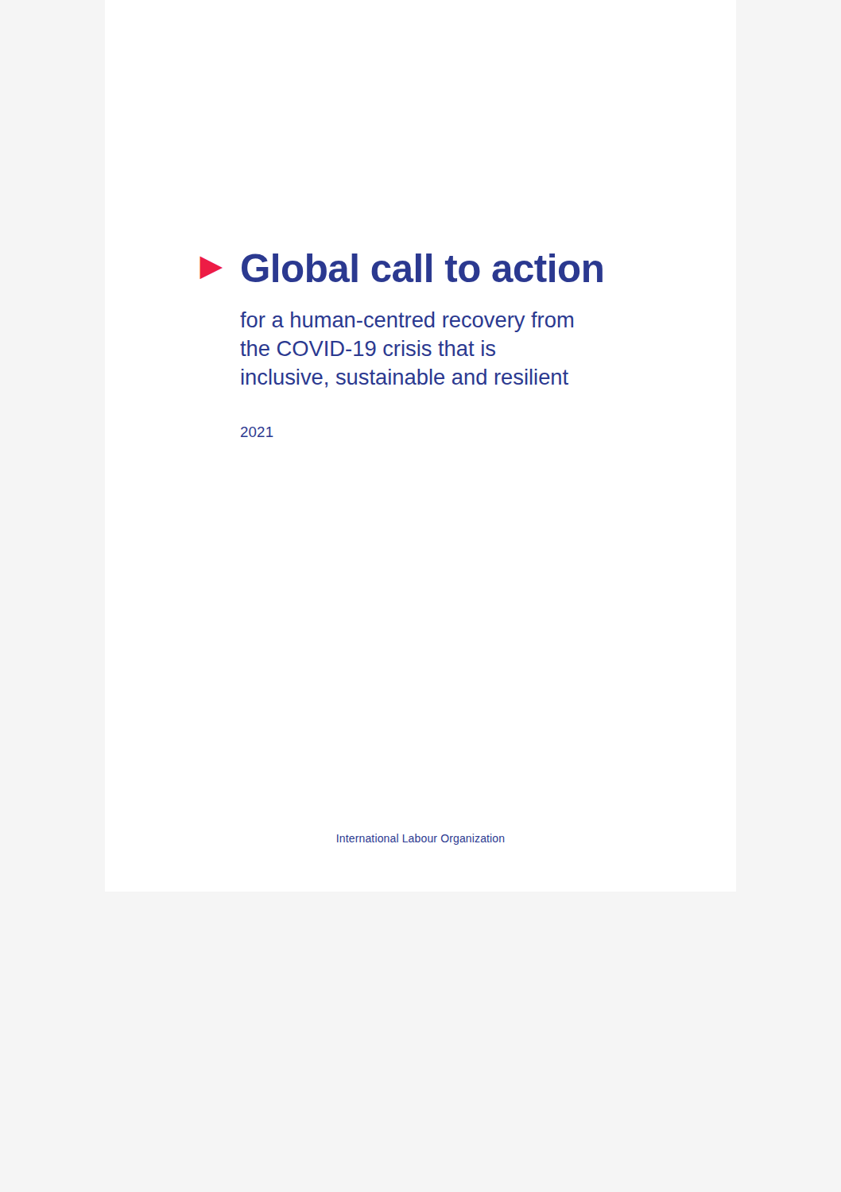▶Global call to action
for a human-centred recovery from the COVID-19 crisis that is inclusive, sustainable and resilient
2021
International Labour Organization